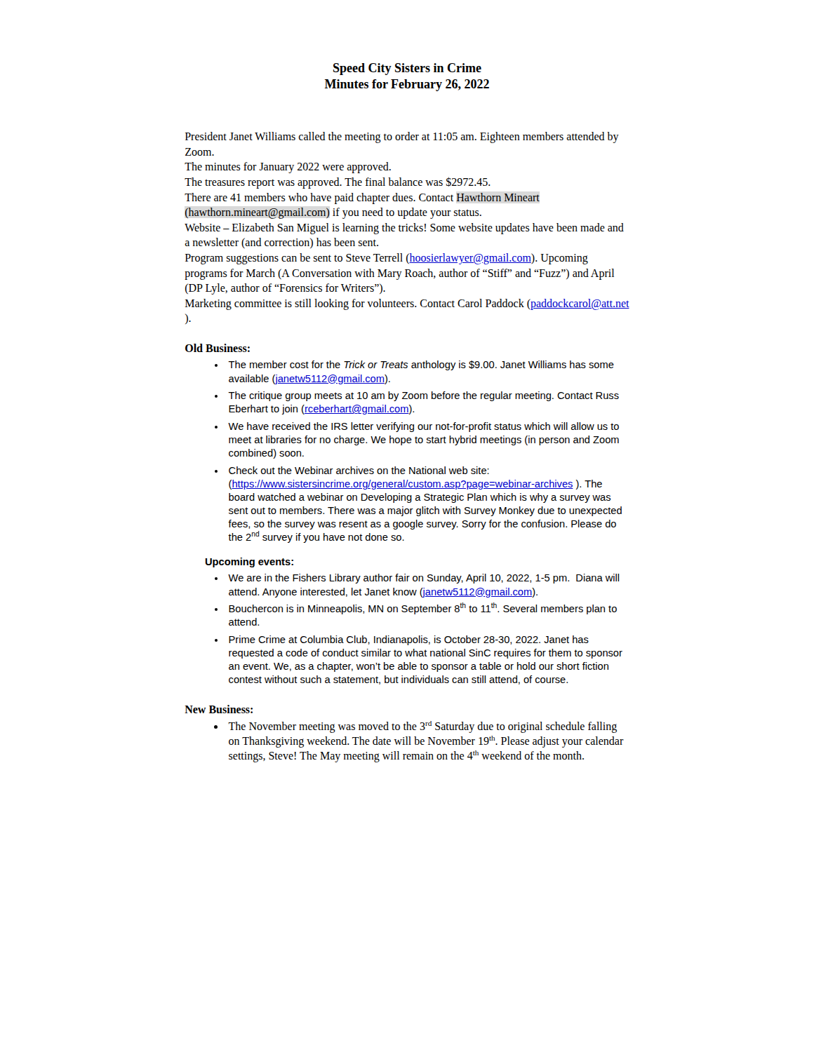Speed City Sisters in Crime Minutes for February 26, 2022
President Janet Williams called the meeting to order at 11:05 am. Eighteen members attended by Zoom.
The minutes for January 2022 were approved.
The treasures report was approved. The final balance was $2972.45.
There are 41 members who have paid chapter dues. Contact Hawthorn Mineart (hawthorn.mineart@gmail.com) if you need to update your status.
Website – Elizabeth San Miguel is learning the tricks! Some website updates have been made and a newsletter (and correction) has been sent.
Program suggestions can be sent to Steve Terrell (hoosierlawyer@gmail.com). Upcoming programs for March (A Conversation with Mary Roach, author of “Stiff” and “Fuzz”) and April (DP Lyle, author of “Forensics for Writers”).
Marketing committee is still looking for volunteers. Contact Carol Paddock (paddockcarol@att.net ).
Old Business:
The member cost for the Trick or Treats anthology is $9.00. Janet Williams has some available (janetw5112@gmail.com).
The critique group meets at 10 am by Zoom before the regular meeting. Contact Russ Eberhart to join (rceberhart@gmail.com).
We have received the IRS letter verifying our not-for-profit status which will allow us to meet at libraries for no charge. We hope to start hybrid meetings (in person and Zoom combined) soon.
Check out the Webinar archives on the National web site: (https://www.sistersincrime.org/general/custom.asp?page=webinar-archives ). The board watched a webinar on Developing a Strategic Plan which is why a survey was sent out to members. There was a major glitch with Survey Monkey due to unexpected fees, so the survey was resent as a google survey. Sorry for the confusion. Please do the 2nd survey if you have not done so.
Upcoming events:
We are in the Fishers Library author fair on Sunday, April 10, 2022, 1-5 pm. Diana will attend. Anyone interested, let Janet know (janetw5112@gmail.com).
Bouchercon is in Minneapolis, MN on September 8th to 11th. Several members plan to attend.
Prime Crime at Columbia Club, Indianapolis, is October 28-30, 2022. Janet has requested a code of conduct similar to what national SinC requires for them to sponsor an event. We, as a chapter, won’t be able to sponsor a table or hold our short fiction contest without such a statement, but individuals can still attend, of course.
New Business:
The November meeting was moved to the 3rd Saturday due to original schedule falling on Thanksgiving weekend. The date will be November 19th. Please adjust your calendar settings, Steve! The May meeting will remain on the 4th weekend of the month.